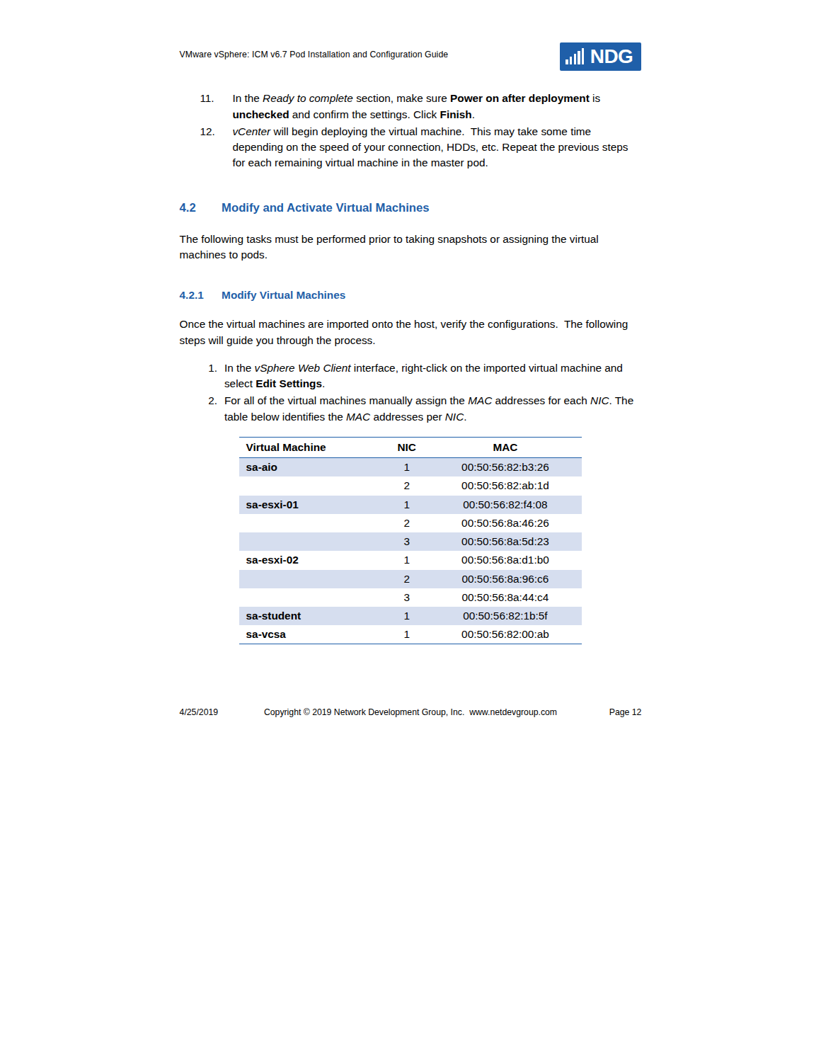VMware vSphere: ICM v6.7 Pod Installation and Configuration Guide
NDG
In the Ready to complete section, make sure Power on after deployment is unchecked and confirm the settings. Click Finish.
vCenter will begin deploying the virtual machine. This may take some time depending on the speed of your connection, HDDs, etc. Repeat the previous steps for each remaining virtual machine in the master pod.
4.2 Modify and Activate Virtual Machines
The following tasks must be performed prior to taking snapshots or assigning the virtual machines to pods.
4.2.1 Modify Virtual Machines
Once the virtual machines are imported onto the host, verify the configurations. The following steps will guide you through the process.
In the vSphere Web Client interface, right-click on the imported virtual machine and select Edit Settings.
For all of the virtual machines manually assign the MAC addresses for each NIC. The table below identifies the MAC addresses per NIC.
| Virtual Machine | NIC | MAC |
| --- | --- | --- |
| sa-aio | 1 | 00:50:56:82:b3:26 |
| | 2 | 00:50:56:82:ab:1d |
| sa-esxi-01 | 1 | 00:50:56:82:f4:08 |
| | 2 | 00:50:56:8a:46:26 |
| | 3 | 00:50:56:8a:5d:23 |
| sa-esxi-02 | 1 | 00:50:56:8a:d1:b0 |
| | 2 | 00:50:56:8a:96:c6 |
| | 3 | 00:50:56:8a:44:c4 |
| sa-student | 1 | 00:50:56:82:1b:5f |
| sa-vcsa | 1 | 00:50:56:82:00:ab |
4/25/2019
Copyright © 2019 Network Development Group, Inc. www.netdevgroup.com
Page 12